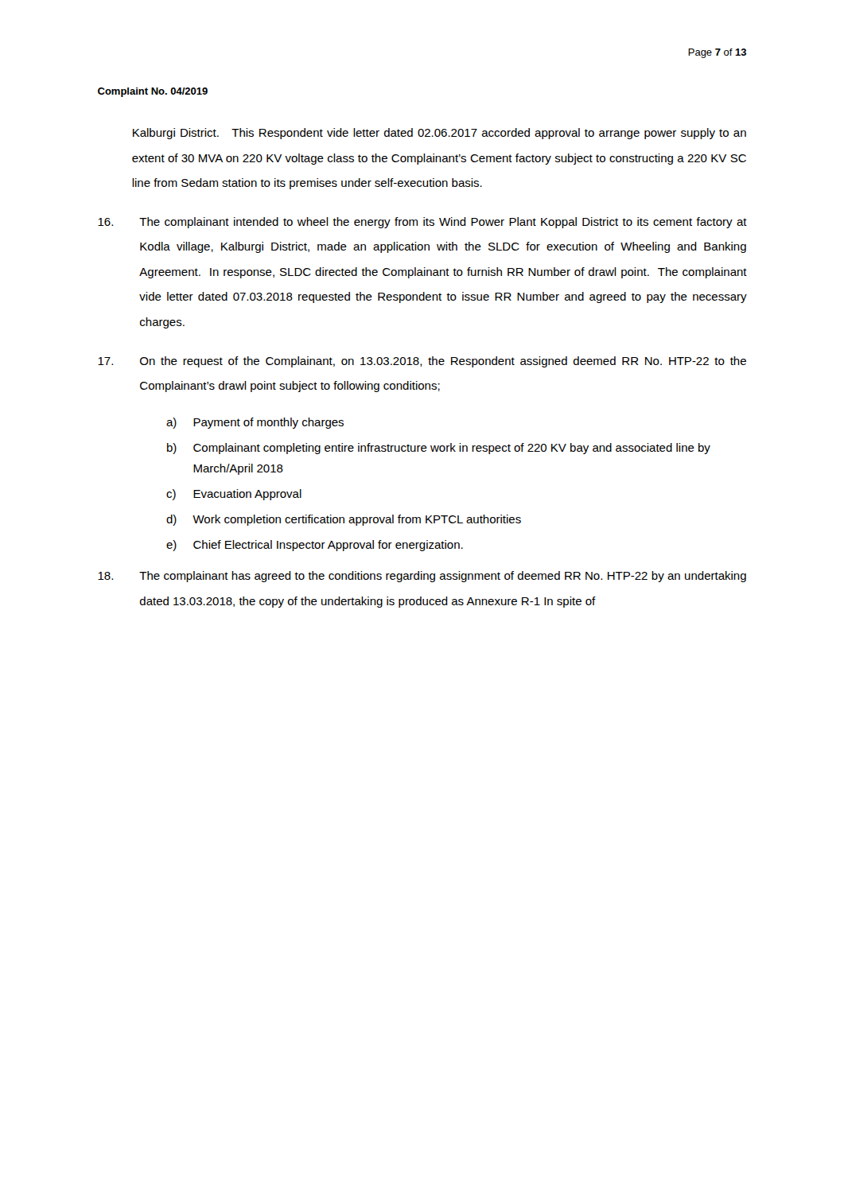Page 7 of 13
Complaint No. 04/2019
Kalburgi District. This Respondent vide letter dated 02.06.2017 accorded approval to arrange power supply to an extent of 30 MVA on 220 KV voltage class to the Complainant’s Cement factory subject to constructing a 220 KV SC line from Sedam station to its premises under self-execution basis.
16. The complainant intended to wheel the energy from its Wind Power Plant Koppal District to its cement factory at Kodla village, Kalburgi District, made an application with the SLDC for execution of Wheeling and Banking Agreement. In response, SLDC directed the Complainant to furnish RR Number of drawl point. The complainant vide letter dated 07.03.2018 requested the Respondent to issue RR Number and agreed to pay the necessary charges.
17. On the request of the Complainant, on 13.03.2018, the Respondent assigned deemed RR No. HTP-22 to the Complainant’s drawl point subject to following conditions;
a) Payment of monthly charges
b) Complainant completing entire infrastructure work in respect of 220 KV bay and associated line by March/April 2018
c) Evacuation Approval
d) Work completion certification approval from KPTCL authorities
e) Chief Electrical Inspector Approval for energization.
18. The complainant has agreed to the conditions regarding assignment of deemed RR No. HTP-22 by an undertaking dated 13.03.2018, the copy of the undertaking is produced as Annexure R-1 In spite of